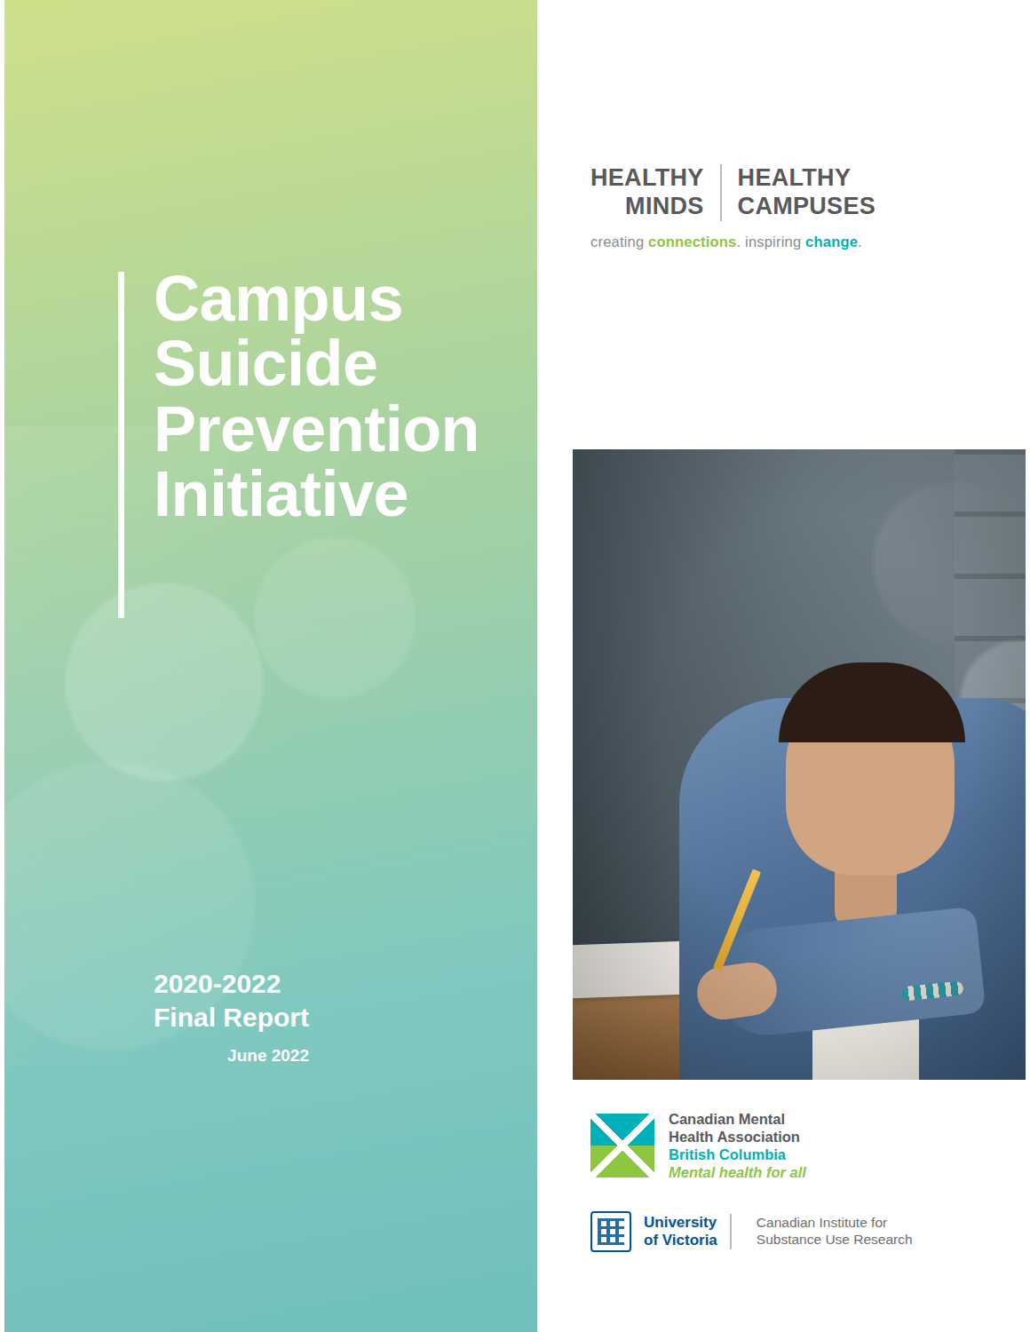Campus Suicide Prevention Initiative
2020-2022
Final Report
June 2022
HEALTHY MINDS
HEALTHY CAMPUSES
creating connections. inspiring change.
Canadian Mental
Health Association
British Columbia
Mental health for all
University
of Victoria
Canadian Institute for
Substance Use Research
Campus Suicide Prevention Initiative. 2020-2022 Final Report. June 2022. Healthy Minds | Healthy Campuses — creating connections. inspiring change. Canadian Mental Health Association, British Columbia — Mental health for all. University of Victoria, Canadian Institute for Substance Use Research.